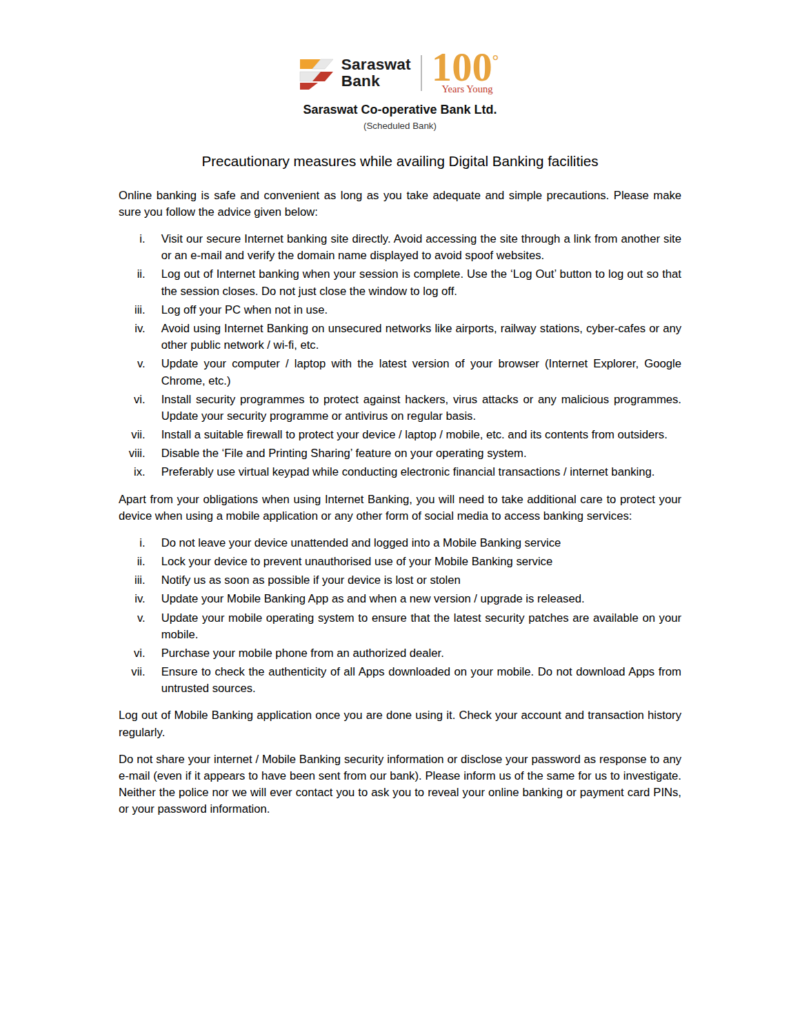Saraswat
Bank
100°
Years Young
Saraswat Co-operative Bank Ltd.
(Scheduled Bank)
Precautionary measures while availing Digital Banking facilities
Online banking is safe and convenient as long as you take adequate and simple precautions. Please make sure you follow the advice given below:
Visit our secure Internet banking site directly. Avoid accessing the site through a link from another site or an e-mail and verify the domain name displayed to avoid spoof websites.
Log out of Internet banking when your session is complete. Use the ‘Log Out’ button to log out so that the session closes. Do not just close the window to log off.
Log off your PC when not in use.
Avoid using Internet Banking on unsecured networks like airports, railway stations, cyber-cafes or any other public network / wi-fi, etc.
Update your computer / laptop with the latest version of your browser (Internet Explorer, Google Chrome, etc.)
Install security programmes to protect against hackers, virus attacks or any malicious programmes. Update your security programme or antivirus on regular basis.
Install a suitable firewall to protect your device / laptop / mobile, etc. and its contents from outsiders.
Disable the ‘File and Printing Sharing’ feature on your operating system.
Preferably use virtual keypad while conducting electronic financial transactions / internet banking.
Apart from your obligations when using Internet Banking, you will need to take additional care to protect your device when using a mobile application or any other form of social media to access banking services:
Do not leave your device unattended and logged into a Mobile Banking service
Lock your device to prevent unauthorised use of your Mobile Banking service
Notify us as soon as possible if your device is lost or stolen
Update your Mobile Banking App as and when a new version / upgrade is released.
Update your mobile operating system to ensure that the latest security patches are available on your mobile.
Purchase your mobile phone from an authorized dealer.
Ensure to check the authenticity of all Apps downloaded on your mobile. Do not download Apps from untrusted sources.
Log out of Mobile Banking application once you are done using it. Check your account and transaction history regularly.
Do not share your internet / Mobile Banking security information or disclose your password as response to any e-mail (even if it appears to have been sent from our bank). Please inform us of the same for us to investigate. Neither the police nor we will ever contact you to ask you to reveal your online banking or payment card PINs, or your password information.